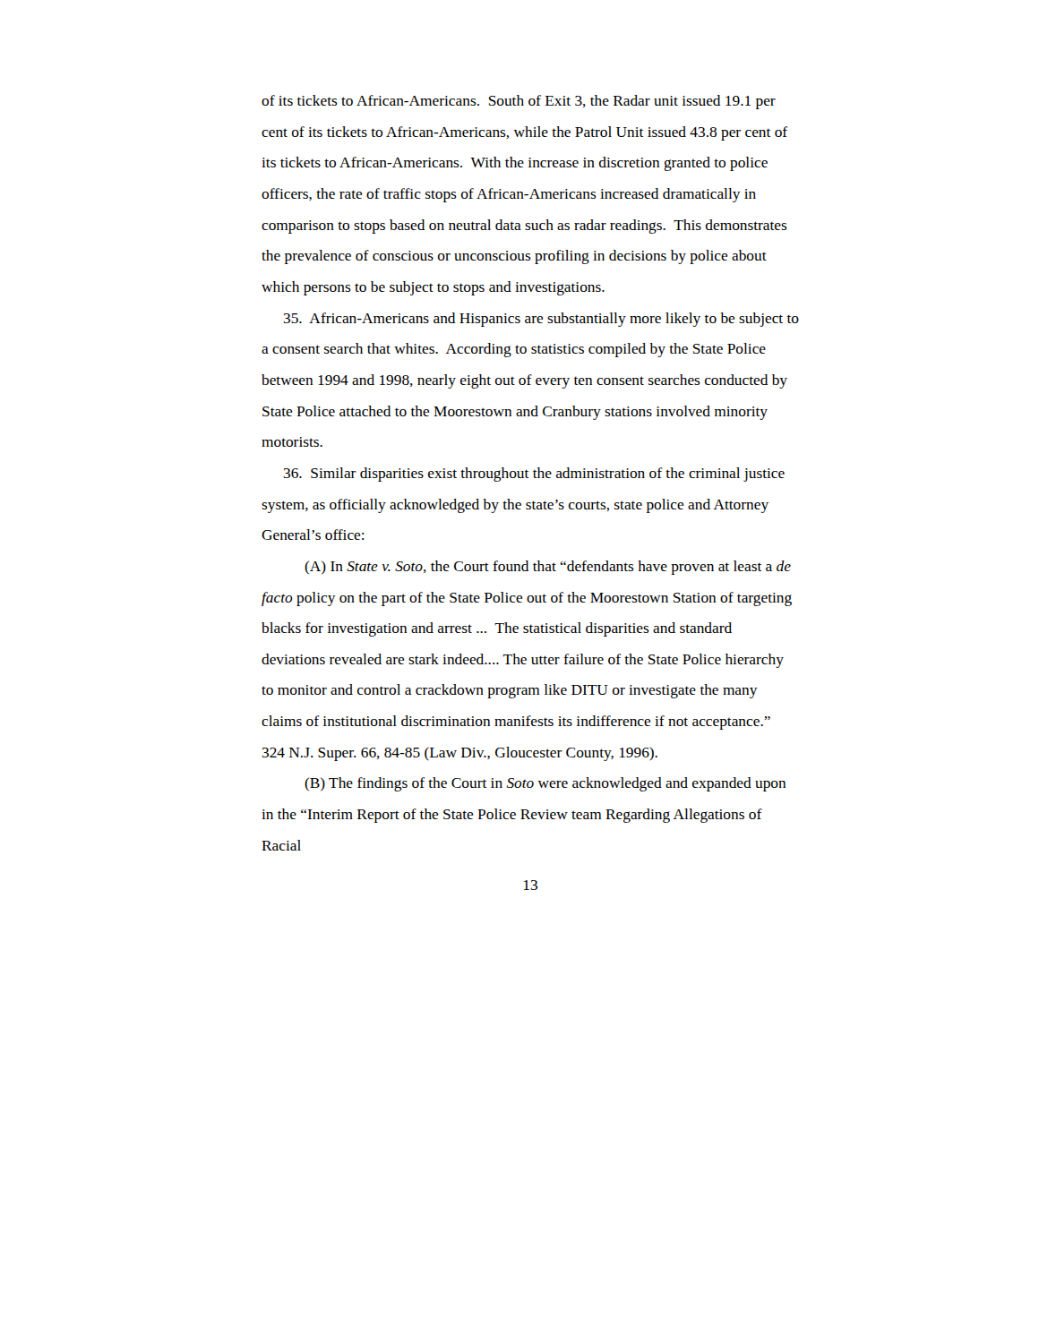of its tickets to African-Americans. South of Exit 3, the Radar unit issued 19.1 per cent of its tickets to African-Americans, while the Patrol Unit issued 43.8 per cent of its tickets to African-Americans. With the increase in discretion granted to police officers, the rate of traffic stops of African-Americans increased dramatically in comparison to stops based on neutral data such as radar readings. This demonstrates the prevalence of conscious or unconscious profiling in decisions by police about which persons to be subject to stops and investigations.
35. African-Americans and Hispanics are substantially more likely to be subject to a consent search that whites. According to statistics compiled by the State Police between 1994 and 1998, nearly eight out of every ten consent searches conducted by State Police attached to the Moorestown and Cranbury stations involved minority motorists.
36. Similar disparities exist throughout the administration of the criminal justice system, as officially acknowledged by the state’s courts, state police and Attorney General’s office:
(A) In State v. Soto, the Court found that “defendants have proven at least a de facto policy on the part of the State Police out of the Moorestown Station of targeting blacks for investigation and arrest ... The statistical disparities and standard deviations revealed are stark indeed.... The utter failure of the State Police hierarchy to monitor and control a crackdown program like DITU or investigate the many claims of institutional discrimination manifests its indifference if not acceptance.” 324 N.J. Super. 66, 84-85 (Law Div., Gloucester County, 1996).
(B) The findings of the Court in Soto were acknowledged and expanded upon in the “Interim Report of the State Police Review team Regarding Allegations of Racial
13